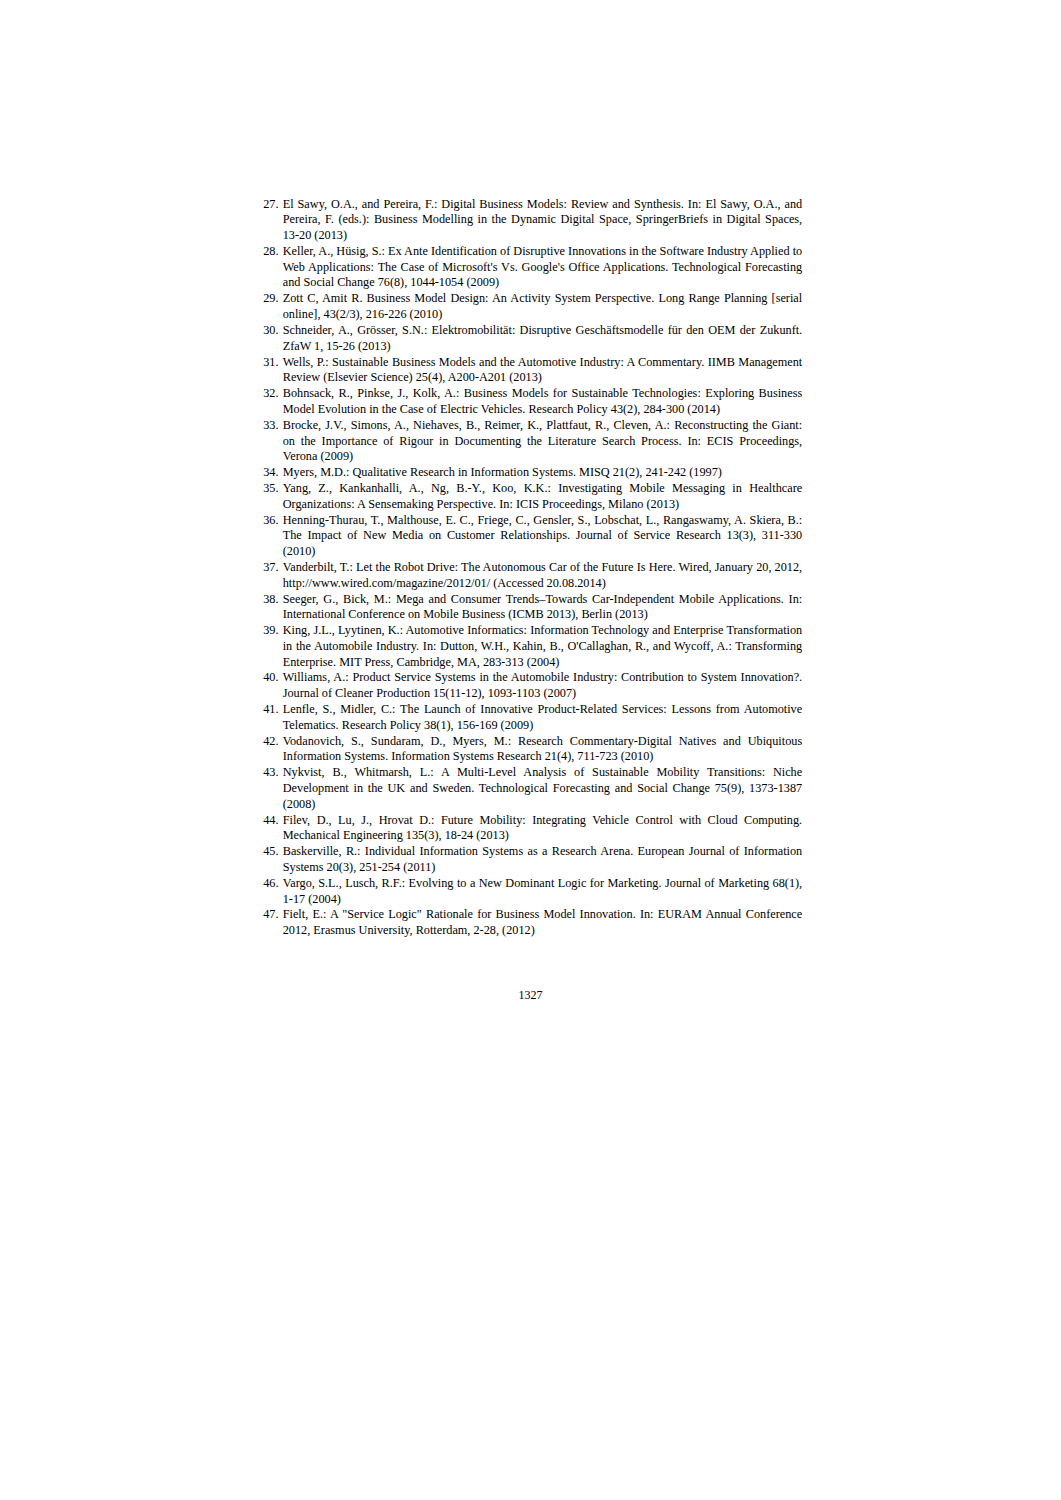27. El Sawy, O.A., and Pereira, F.: Digital Business Models: Review and Synthesis. In: El Sawy, O.A., and Pereira, F. (eds.): Business Modelling in the Dynamic Digital Space, SpringerBriefs in Digital Spaces, 13-20 (2013)
28. Keller, A., Hüsig, S.: Ex Ante Identification of Disruptive Innovations in the Software Industry Applied to Web Applications: The Case of Microsoft's Vs. Google's Office Applications. Technological Forecasting and Social Change 76(8), 1044-1054 (2009)
29. Zott C, Amit R. Business Model Design: An Activity System Perspective. Long Range Planning [serial online], 43(2/3), 216-226 (2010)
30. Schneider, A., Grösser, S.N.: Elektromobilität: Disruptive Geschäftsmodelle für den OEM der Zukunft. ZfaW 1, 15-26 (2013)
31. Wells, P.: Sustainable Business Models and the Automotive Industry: A Commentary. IIMB Management Review (Elsevier Science) 25(4), A200-A201 (2013)
32. Bohnsack, R., Pinkse, J., Kolk, A.: Business Models for Sustainable Technologies: Exploring Business Model Evolution in the Case of Electric Vehicles. Research Policy 43(2), 284-300 (2014)
33. Brocke, J.V., Simons, A., Niehaves, B., Reimer, K., Plattfaut, R., Cleven, A.: Reconstructing the Giant: on the Importance of Rigour in Documenting the Literature Search Process. In: ECIS Proceedings, Verona (2009)
34. Myers, M.D.: Qualitative Research in Information Systems. MISQ 21(2), 241-242 (1997)
35. Yang, Z., Kankanhalli, A., Ng, B.-Y., Koo, K.K.: Investigating Mobile Messaging in Healthcare Organizations: A Sensemaking Perspective. In: ICIS Proceedings, Milano (2013)
36. Henning-Thurau, T., Malthouse, E. C., Friege, C., Gensler, S., Lobschat, L., Rangaswamy, A. Skiera, B.: The Impact of New Media on Customer Relationships. Journal of Service Research 13(3), 311-330 (2010)
37. Vanderbilt, T.: Let the Robot Drive: The Autonomous Car of the Future Is Here. Wired, January 20, 2012, http://www.wired.com/magazine/2012/01/ (Accessed 20.08.2014)
38. Seeger, G., Bick, M.: Mega and Consumer Trends–Towards Car-Independent Mobile Applications. In: International Conference on Mobile Business (ICMB 2013), Berlin (2013)
39. King, J.L., Lyytinen, K.: Automotive Informatics: Information Technology and Enterprise Transformation in the Automobile Industry. In: Dutton, W.H., Kahin, B., O'Callaghan, R., and Wycoff, A.: Transforming Enterprise. MIT Press, Cambridge, MA, 283-313 (2004)
40. Williams, A.: Product Service Systems in the Automobile Industry: Contribution to System Innovation?. Journal of Cleaner Production 15(11-12), 1093-1103 (2007)
41. Lenfle, S., Midler, C.: The Launch of Innovative Product-Related Services: Lessons from Automotive Telematics. Research Policy 38(1), 156-169 (2009)
42. Vodanovich, S., Sundaram, D., Myers, M.: Research Commentary-Digital Natives and Ubiquitous Information Systems. Information Systems Research 21(4), 711-723 (2010)
43. Nykvist, B., Whitmarsh, L.: A Multi-Level Analysis of Sustainable Mobility Transitions: Niche Development in the UK and Sweden. Technological Forecasting and Social Change 75(9), 1373-1387 (2008)
44. Filev, D., Lu, J., Hrovat D.: Future Mobility: Integrating Vehicle Control with Cloud Computing. Mechanical Engineering 135(3), 18-24 (2013)
45. Baskerville, R.: Individual Information Systems as a Research Arena. European Journal of Information Systems 20(3), 251-254 (2011)
46. Vargo, S.L., Lusch, R.F.: Evolving to a New Dominant Logic for Marketing. Journal of Marketing 68(1), 1-17 (2004)
47. Fielt, E.: A "Service Logic" Rationale for Business Model Innovation. In: EURAM Annual Conference 2012, Erasmus University, Rotterdam, 2-28, (2012)
1327